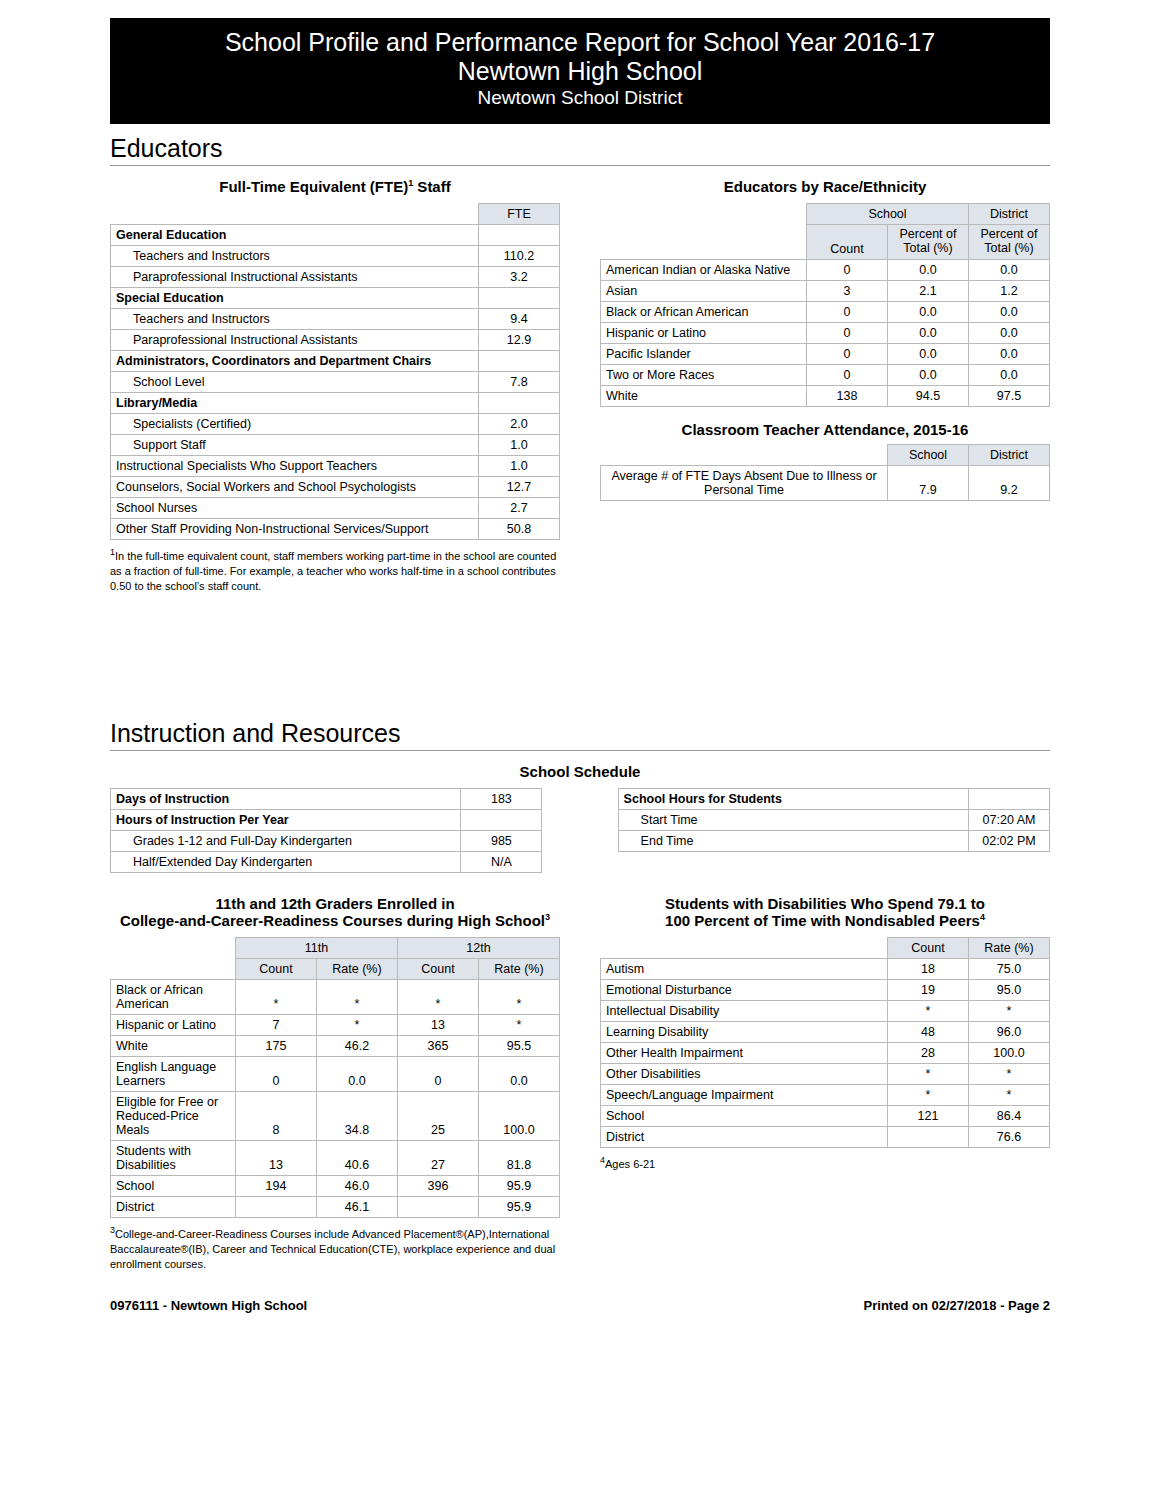School Profile and Performance Report for School Year 2016-17
Newtown High School
Newtown School District
Educators
Full-Time Equivalent (FTE)1 Staff
| | FTE |
| General Education | |
| Teachers and Instructors | 110.2 |
| Paraprofessional Instructional Assistants | 3.2 |
| Special Education | |
| Teachers and Instructors | 9.4 |
| Paraprofessional Instructional Assistants | 12.9 |
| Administrators, Coordinators and Department Chairs | |
| School Level | 7.8 |
| Library/Media | |
| Specialists (Certified) | 2.0 |
| Support Staff | 1.0 |
| Instructional Specialists Who Support Teachers | 1.0 |
| Counselors, Social Workers and School Psychologists | 12.7 |
| School Nurses | 2.7 |
| Other Staff Providing Non-Instructional Services/Support | 50.8 |
1In the full-time equivalent count, staff members working part-time in the school are counted as a fraction of full-time. For example, a teacher who works half-time in a school contributes 0.50 to the school’s staff count.
Educators by Race/Ethnicity
| | School | District |
| | Count | Percent of Total (%) | Percent of Total (%) |
| American Indian or Alaska Native | 0 | 0.0 | 0.0 |
| Asian | 3 | 2.1 | 1.2 |
| Black or African American | 0 | 0.0 | 0.0 |
| Hispanic or Latino | 0 | 0.0 | 0.0 |
| Pacific Islander | 0 | 0.0 | 0.0 |
| Two or More Races | 0 | 0.0 | 0.0 |
| White | 138 | 94.5 | 97.5 |
Classroom Teacher Attendance, 2015-16
| | School | District |
| Average # of FTE Days Absent Due to Illness or Personal Time | 7.9 | 9.2 |
Instruction and Resources
School Schedule
| Days of Instruction | 183 |
| Hours of Instruction Per Year | |
| Grades 1-12 and Full-Day Kindergarten | 985 |
| Half/Extended Day Kindergarten | N/A |
| School Hours for Students | |
| Start Time | 07:20 AM |
| End Time | 02:02 PM |
11th and 12th Graders Enrolled in
College-and-Career-Readiness Courses during High School3
| | 11th | 12th |
| | Count | Rate (%) | Count | Rate (%) |
| Black or African American | * | * | * | * |
| Hispanic or Latino | 7 | * | 13 | * |
| White | 175 | 46.2 | 365 | 95.5 |
| English Language Learners | 0 | 0.0 | 0 | 0.0 |
| Eligible for Free or Reduced-Price Meals | 8 | 34.8 | 25 | 100.0 |
| Students with Disabilities | 13 | 40.6 | 27 | 81.8 |
| School | 194 | 46.0 | 396 | 95.9 |
| District | | 46.1 | | 95.9 |
3College-and-Career-Readiness Courses include Advanced Placement®(AP),International Baccalaureate®(IB), Career and Technical Education(CTE), workplace experience and dual enrollment courses.
Students with Disabilities Who Spend 79.1 to
100 Percent of Time with Nondisabled Peers4
| | Count | Rate (%) |
| Autism | 18 | 75.0 |
| Emotional Disturbance | 19 | 95.0 |
| Intellectual Disability | * | * |
| Learning Disability | 48 | 96.0 |
| Other Health Impairment | 28 | 100.0 |
| Other Disabilities | * | * |
| Speech/Language Impairment | * | * |
| School | 121 | 86.4 |
| District | | 76.6 |
4Ages 6-21
0976111 - Newtown High School
Printed on 02/27/2018 - Page 2